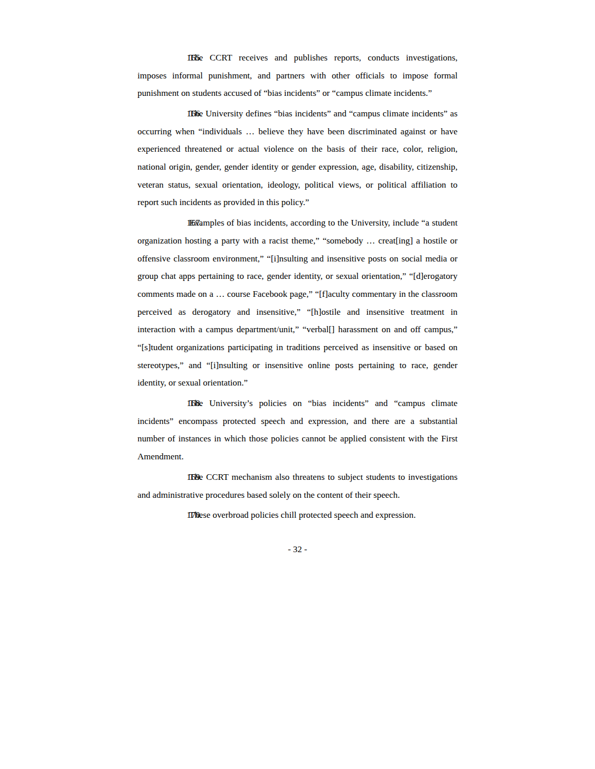165. The CCRT receives and publishes reports, conducts investigations, imposes informal punishment, and partners with other officials to impose formal punishment on students accused of “bias incidents” or “campus climate incidents.”
166. The University defines “bias incidents” and “campus climate incidents” as occurring when “individuals … believe they have been discriminated against or have experienced threatened or actual violence on the basis of their race, color, religion, national origin, gender, gender identity or gender expression, age, disability, citizenship, veteran status, sexual orientation, ideology, political views, or political affiliation to report such incidents as provided in this policy.”
167. Examples of bias incidents, according to the University, include “a student organization hosting a party with a racist theme,” “somebody … creat[ing] a hostile or offensive classroom environment,” “[i]nsulting and insensitive posts on social media or group chat apps pertaining to race, gender identity, or sexual orientation,” “[d]erogatory comments made on a … course Facebook page,” “[f]aculty commentary in the classroom perceived as derogatory and insensitive,” “[h]ostile and insensitive treatment in interaction with a campus department/unit,” “verbal[] harassment on and off campus,” “[s]tudent organizations participating in traditions perceived as insensitive or based on stereotypes,” and “[i]nsulting or insensitive online posts pertaining to race, gender identity, or sexual orientation.”
168. The University’s policies on “bias incidents” and “campus climate incidents” encompass protected speech and expression, and there are a substantial number of instances in which those policies cannot be applied consistent with the First Amendment.
169. The CCRT mechanism also threatens to subject students to investigations and administrative procedures based solely on the content of their speech.
170. These overbroad policies chill protected speech and expression.
- 32 -